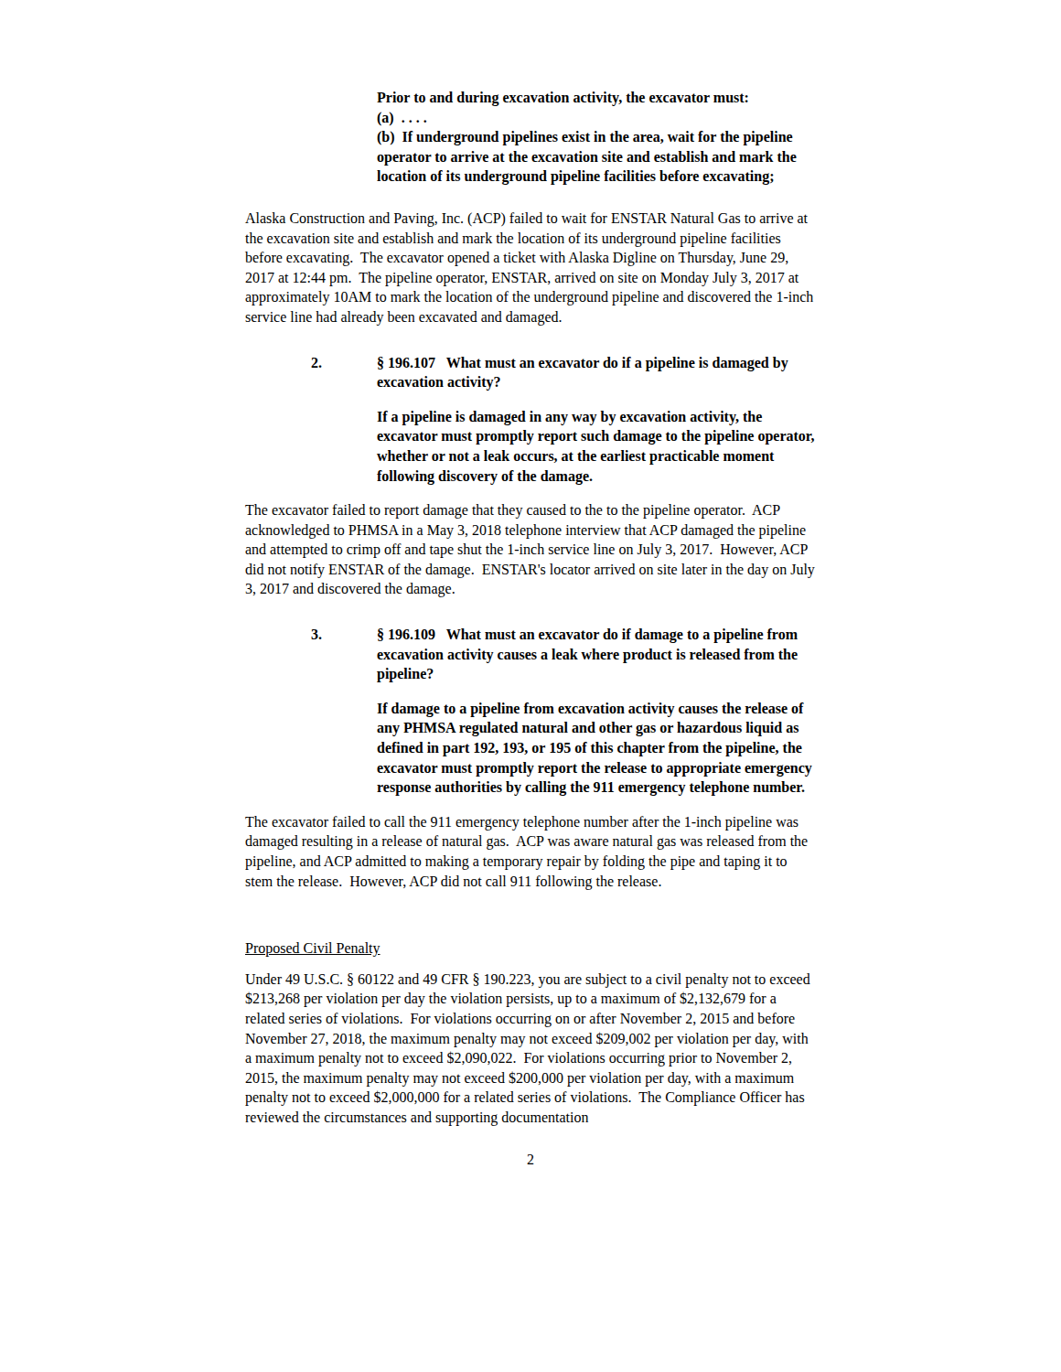Prior to and during excavation activity, the excavator must:
(a) . . . .
(b) If underground pipelines exist in the area, wait for the pipeline operator to arrive at the excavation site and establish and mark the location of its underground pipeline facilities before excavating;
Alaska Construction and Paving, Inc. (ACP) failed to wait for ENSTAR Natural Gas to arrive at the excavation site and establish and mark the location of its underground pipeline facilities before excavating. The excavator opened a ticket with Alaska Digline on Thursday, June 29, 2017 at 12:44 pm. The pipeline operator, ENSTAR, arrived on site on Monday July 3, 2017 at approximately 10AM to mark the location of the underground pipeline and discovered the 1-inch service line had already been excavated and damaged.
2.
§ 196.107 What must an excavator do if a pipeline is damaged by excavation activity?
If a pipeline is damaged in any way by excavation activity, the excavator must promptly report such damage to the pipeline operator, whether or not a leak occurs, at the earliest practicable moment following discovery of the damage.
The excavator failed to report damage that they caused to the to the pipeline operator. ACP acknowledged to PHMSA in a May 3, 2018 telephone interview that ACP damaged the pipeline and attempted to crimp off and tape shut the 1-inch service line on July 3, 2017. However, ACP did not notify ENSTAR of the damage. ENSTAR's locator arrived on site later in the day on July 3, 2017 and discovered the damage.
3.
§ 196.109 What must an excavator do if damage to a pipeline from excavation activity causes a leak where product is released from the pipeline?
If damage to a pipeline from excavation activity causes the release of any PHMSA regulated natural and other gas or hazardous liquid as defined in part 192, 193, or 195 of this chapter from the pipeline, the excavator must promptly report the release to appropriate emergency response authorities by calling the 911 emergency telephone number.
The excavator failed to call the 911 emergency telephone number after the 1-inch pipeline was damaged resulting in a release of natural gas. ACP was aware natural gas was released from the pipeline, and ACP admitted to making a temporary repair by folding the pipe and taping it to stem the release. However, ACP did not call 911 following the release.
Proposed Civil Penalty
Under 49 U.S.C. § 60122 and 49 CFR § 190.223, you are subject to a civil penalty not to exceed $213,268 per violation per day the violation persists, up to a maximum of $2,132,679 for a related series of violations. For violations occurring on or after November 2, 2015 and before November 27, 2018, the maximum penalty may not exceed $209,002 per violation per day, with a maximum penalty not to exceed $2,090,022. For violations occurring prior to November 2, 2015, the maximum penalty may not exceed $200,000 per violation per day, with a maximum penalty not to exceed $2,000,000 for a related series of violations. The Compliance Officer has reviewed the circumstances and supporting documentation
2